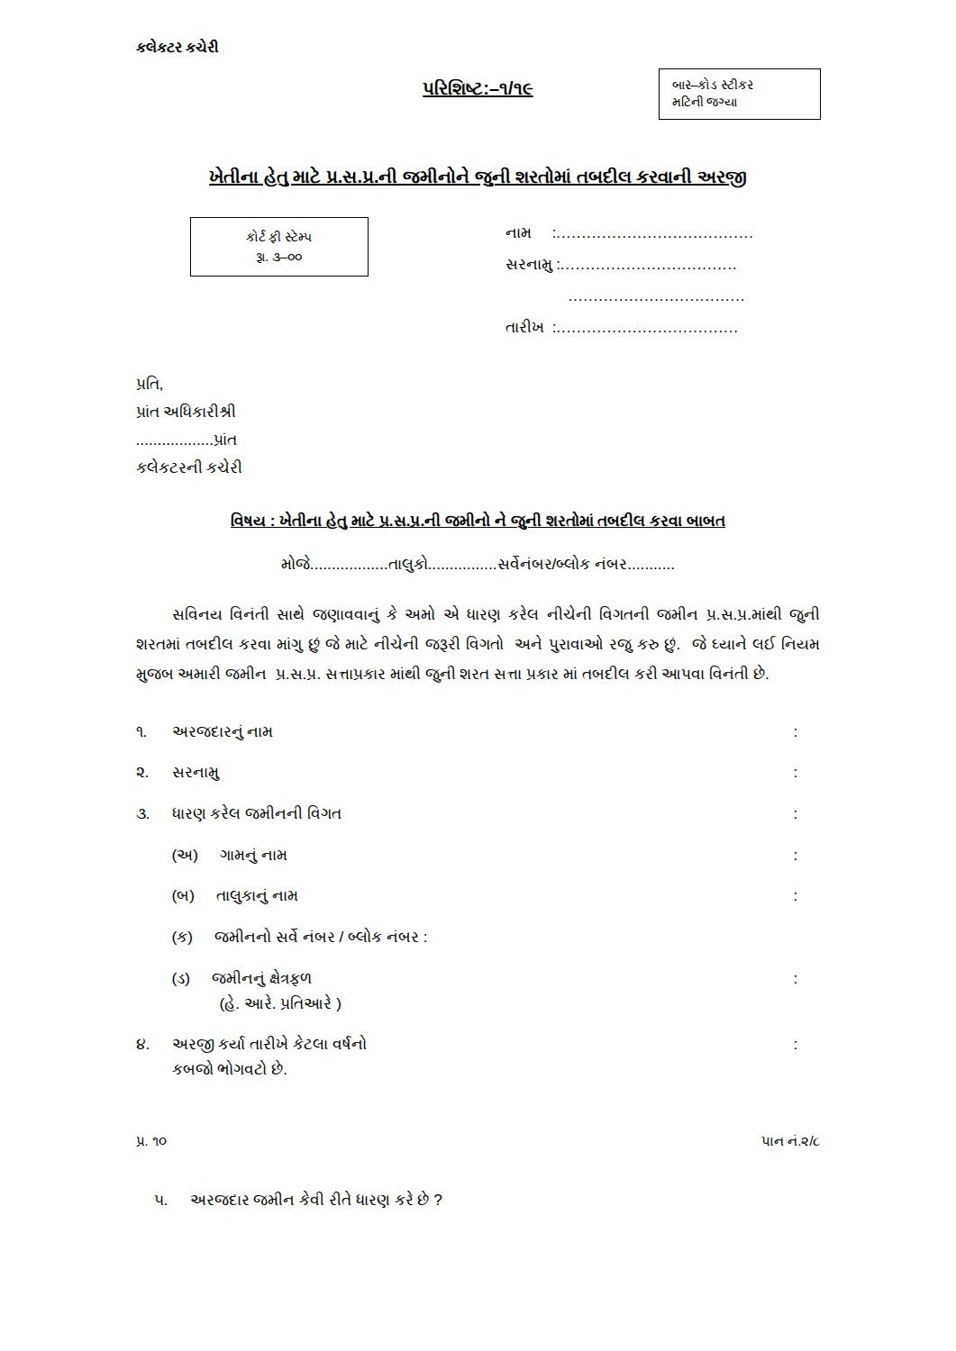કલેકટર કચેરી
પરિશિષ્ટ:–૧/૧૯
બાર–કોડ સ્ટીકર
મટિની જગ્યા
ખેતીના હેતુ માટે પ્ર.સ.પ્ર.ની જમીનોને જુની શરતોમાં તબદીલ કરવાની અરજી
કોર્ટ ફી સ્ટેમ્પ
રૂા. ૩–૦૦
નામ :.......................................
સરનામુ :...................................
...................................
તારીખ :....................................
પ્રતિ,
પ્રાંત અધિકારીશ્રી
..................પ્રાંત
કલેકટરની કચેરી
વિષય : ખેતીના હેતુ માટે પ્ર.સ.પ્ર.ની જમીનો ને જુની શરતોમાં તબદીલ કરવા બાબત
મોજે..................તાલુકો................સર્વેનંબર/બ્લોક નંબર...........
સવિનય વિનંતી સાથે જણાવવાનું કે અમો એ ધારણ કરેલ નીચેની વિગતની જમીન પ્ર.સ.પ્ર.માંથી જુની શરતમાં તબદીલ કરવા માંગુ છું જે માટે નીચેની જરૂરી વિગતો અને પુરાવાઓ રજુ કરુ છું. જે ઘ્યાને લઈ નિયમ મુજબ અમારી જમીન પ્ર.સ.પ્ર. સત્તાપ્રકાર માંથી જુની શરત સત્તા પ્રકાર માં તબદીલ કરી આપવા વિનંતી છે.
| ૧. | અરજદારનું નામ | : |
| ૨. | સરનામુ | : |
| ૩. | ધારણ કરેલ જમીનની વિગત | : |
| | (અ) ગામનું નામ | : |
| | (બ) તાલુકાનું નામ | : |
| | (ક) જમીનનો સર્વે નંબર / બ્લોક નંબર : | |
| | (ડ) જમીનનું ક્ષેત્રફળ (હે. આરે. પ્રતિઆરે ) | : |
| ૪. | અરજી કર્યા તારીખે કેટલા વર્ષનો કબજો ભોગવટો છે. | : |
પ્ર. ૧૦ પાન નં.૨/૮
૫. અરજદાર જમીન કેવી રીતે ધારણ કરે છે ?